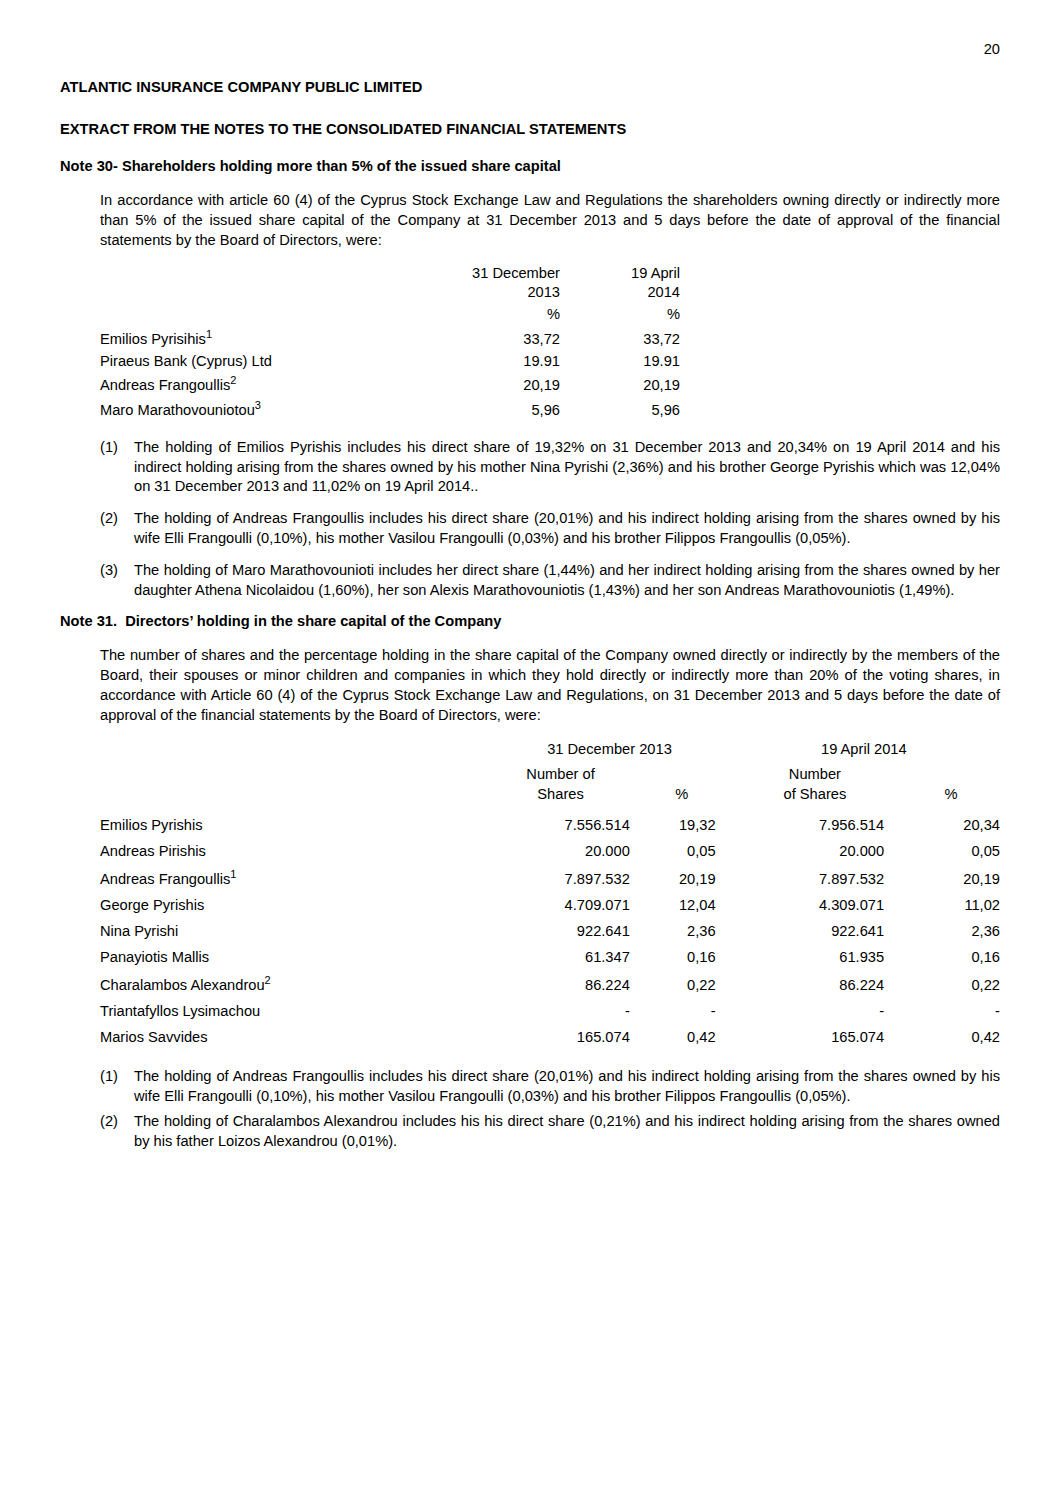20
ATLANTIC INSURANCE COMPANY PUBLIC LIMITED
EXTRACT FROM THE NOTES TO THE CONSOLIDATED FINANCIAL STATEMENTS
Note 30- Shareholders holding more than 5% of the issued share capital
In accordance with article 60 (4) of the Cyprus Stock Exchange Law and Regulations the shareholders owning directly or indirectly more than 5% of the issued share capital of the Company at 31 December 2013 and 5 days before the date of approval of the financial statements by the Board of Directors, were:
| | 31 December 2013 | 19 April 2014 |
| | % | % |
| Emilios Pyrisihis 1 | 33,72 | 33,72 |
| Piraeus Bank (Cyprus) Ltd | 19.91 | 19.91 |
| Andreas Frangoullis 2 | 20,19 | 20,19 |
| Maro Marathovouniotou 3 | 5,96 | 5,96 |
(1) The holding of Emilios Pyrishis includes his direct share of 19,32% on 31 December 2013 and 20,34% on 19 April 2014 and his indirect holding arising from the shares owned by his mother Nina Pyrishi (2,36%) and his brother George Pyrishis which was 12,04% on 31 December 2013 and 11,02% on 19 April 2014..
(2) The holding of Andreas Frangoullis includes his direct share (20,01%) and his indirect holding arising from the shares owned by his wife Elli Frangoulli (0,10%), his mother Vasilou Frangoulli (0,03%) and his brother Filippos Frangoullis (0,05%).
(3) The holding of Maro Marathovounioti includes her direct share (1,44%) and her indirect holding arising from the shares owned by her daughter Athena Nicolaidou (1,60%), her son Alexis Marathovouniotis (1,43%) and her son Andreas Marathovouniotis (1,49%).
Note 31. Directors’ holding in the share capital of the Company
The number of shares and the percentage holding in the share capital of the Company owned directly or indirectly by the members of the Board, their spouses or minor children and companies in which they hold directly or indirectly more than 20% of the voting shares, in accordance with Article 60 (4) of the Cyprus Stock Exchange Law and Regulations, on 31 December 2013 and 5 days before the date of approval of the financial statements by the Board of Directors, were:
| | 31 December 2013 | 19 April 2014 |
| | Number of Shares | % | Number of Shares | % |
| Emilios Pyrishis | 7.556.514 | 19,32 | 7.956.514 | 20,34 |
| Andreas Pirishis | 20.000 | 0,05 | 20.000 | 0,05 |
| Andreas Frangoullis 1 | 7.897.532 | 20,19 | 7.897.532 | 20,19 |
| George Pyrishis | 4.709.071 | 12,04 | 4.309.071 | 11,02 |
| Nina Pyrishi | 922.641 | 2,36 | 922.641 | 2,36 |
| Panayiotis Mallis | 61.347 | 0,16 | 61.935 | 0,16 |
| Charalambos Alexandrou 2 | 86.224 | 0,22 | 86.224 | 0,22 |
| Triantafyllos Lysimachou | - | - | - | - |
| Marios Savvides | 165.074 | 0,42 | 165.074 | 0,42 |
(1) The holding of Andreas Frangoullis includes his direct share (20,01%) and his indirect holding arising from the shares owned by his wife Elli Frangoulli (0,10%), his mother Vasilou Frangoulli (0,03%) and his brother Filippos Frangoullis (0,05%).
(2) The holding of Charalambos Alexandrou includes his his direct share (0,21%) and his indirect holding arising from the shares owned by his father Loizos Alexandrou (0,01%).